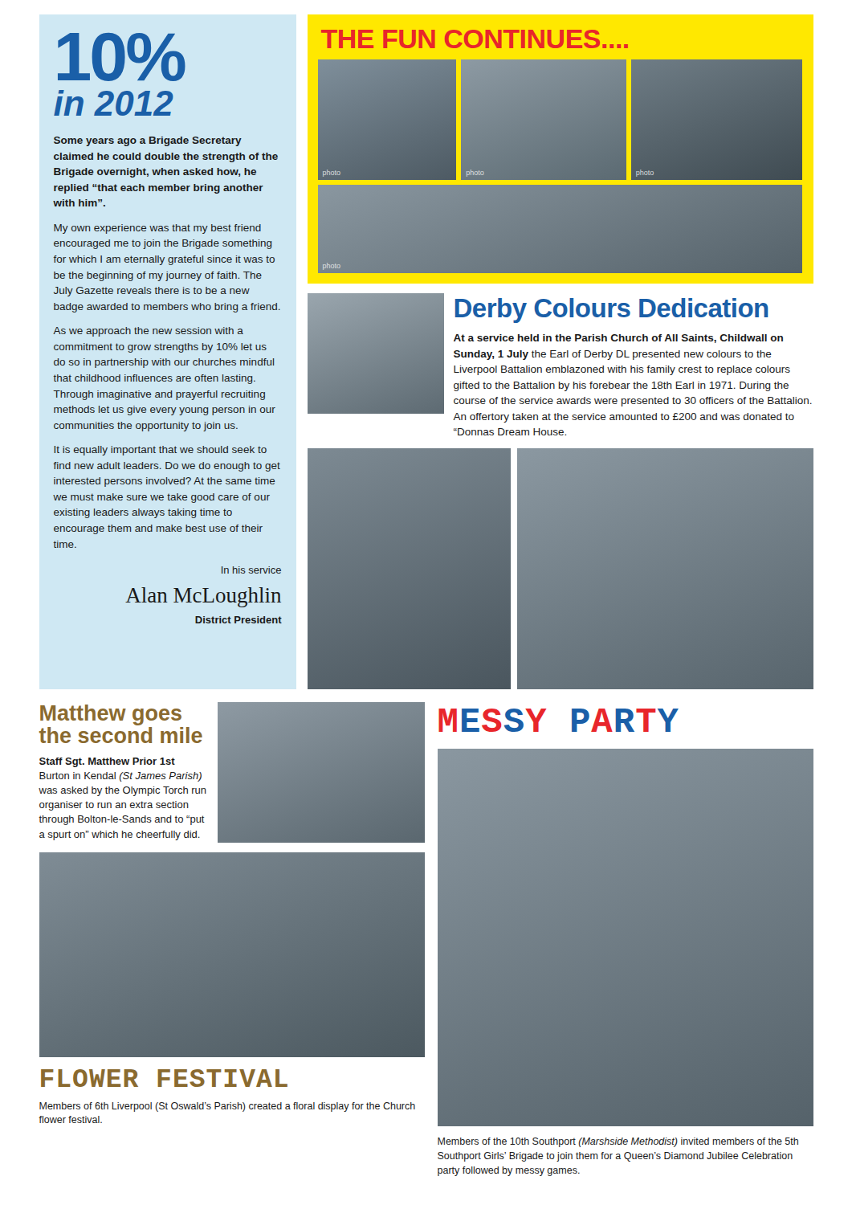10%
in 2012
Some years ago a Brigade Secretary claimed he could double the strength of the Brigade overnight, when asked how, he replied “that each member bring another with him”.
My own experience was that my best friend encouraged me to join the Brigade something for which I am eternally grateful since it was to be the beginning of my journey of faith. The July Gazette reveals there is to be a new badge awarded to members who bring a friend.
As we approach the new session with a commitment to grow strengths by 10% let us do so in partnership with our churches mindful that childhood influences are often lasting. Through imaginative and prayerful recruiting methods let us give every young person in our communities the opportunity to join us.
It is equally important that we should seek to find new adult leaders. Do we do enough to get interested persons involved? At the same time we must make sure we take good care of our existing leaders always taking time to encourage them and make best use of their time.
In his service
Alan McLoughlin
District President
THE FUN CONTINUES....
photo
photo
photo
photo
Derby Colours Dedication
At a service held in the Parish Church of All Saints, Childwall on Sunday, 1 July the Earl of Derby DL presented new colours to the Liverpool Battalion emblazoned with his family crest to replace colours gifted to the Battalion by his forebear the 18th Earl in 1971. During the course of the service awards were presented to 30 officers of the Battalion. An offertory taken at the service amounted to £200 and was donated to “Donnas Dream House.
Matthew goes
the second mile
Staff Sgt. Matthew Prior 1st Burton in Kendal (St James Parish) was asked by the Olympic Torch run organiser to run an extra section through Bolton-le-Sands and to “put a spurt on” which he cheerfully did.
FLOWER FESTIVAL
Members of 6th Liverpool (St Oswald’s Parish) created a floral display for the Church flower festival.
MESSY PARTY
Members of the 10th Southport (Marshside Methodist) invited members of the 5th Southport Girls’ Brigade to join them for a Queen’s Diamond Jubilee Celebration party followed by messy games.